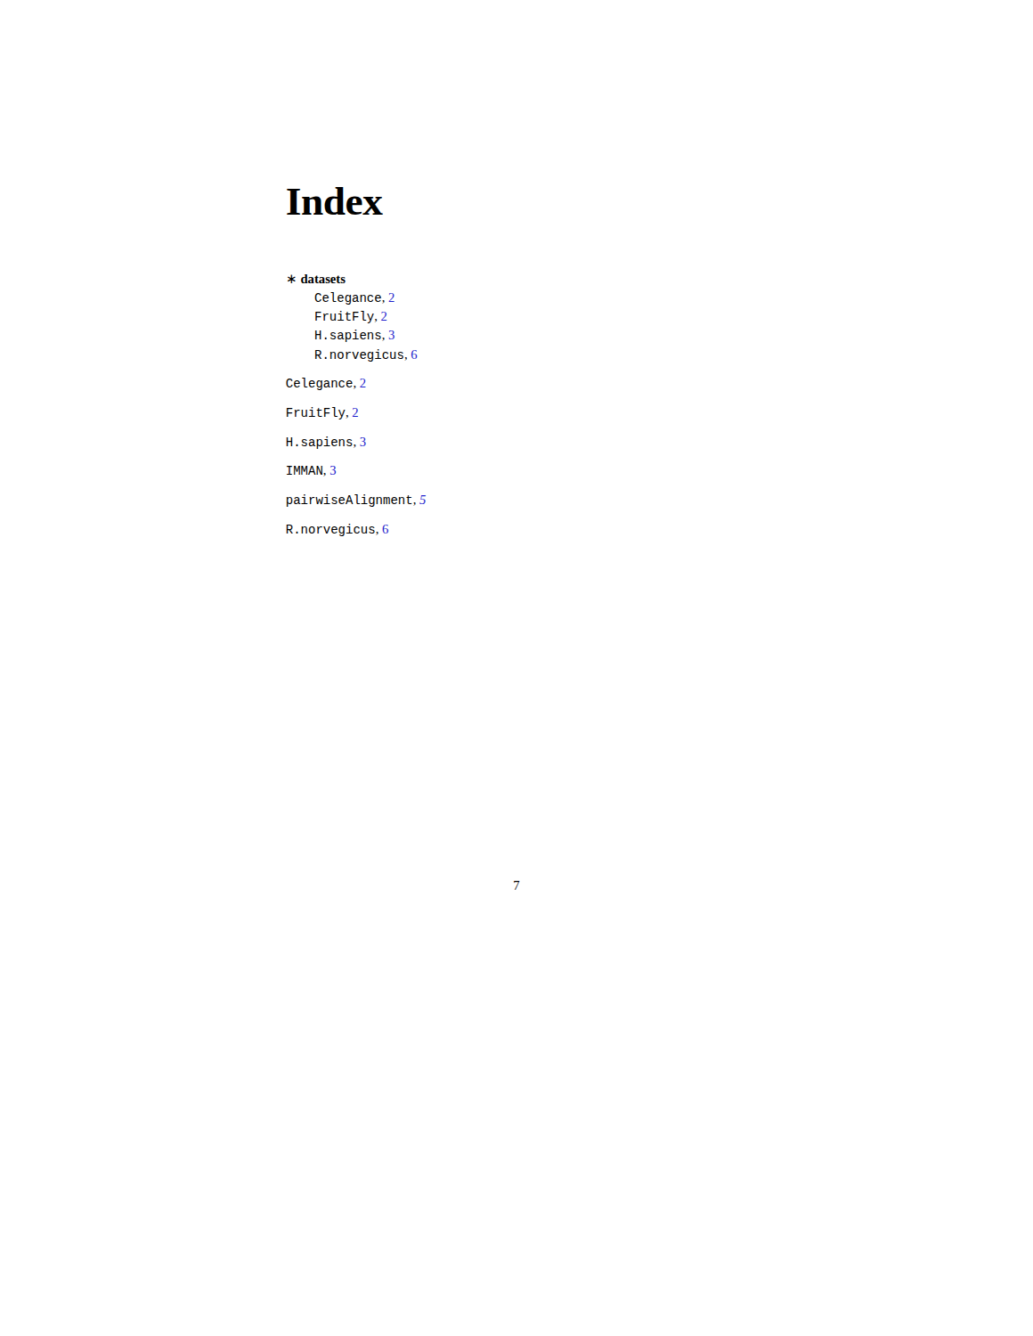Index
∗ datasets
Celegance, 2
FruitFly, 2
H.sapiens, 3
R.norvegicus, 6
Celegance, 2
FruitFly, 2
H.sapiens, 3
IMMAN, 3
pairwiseAlignment, 5
R.norvegicus, 6
7